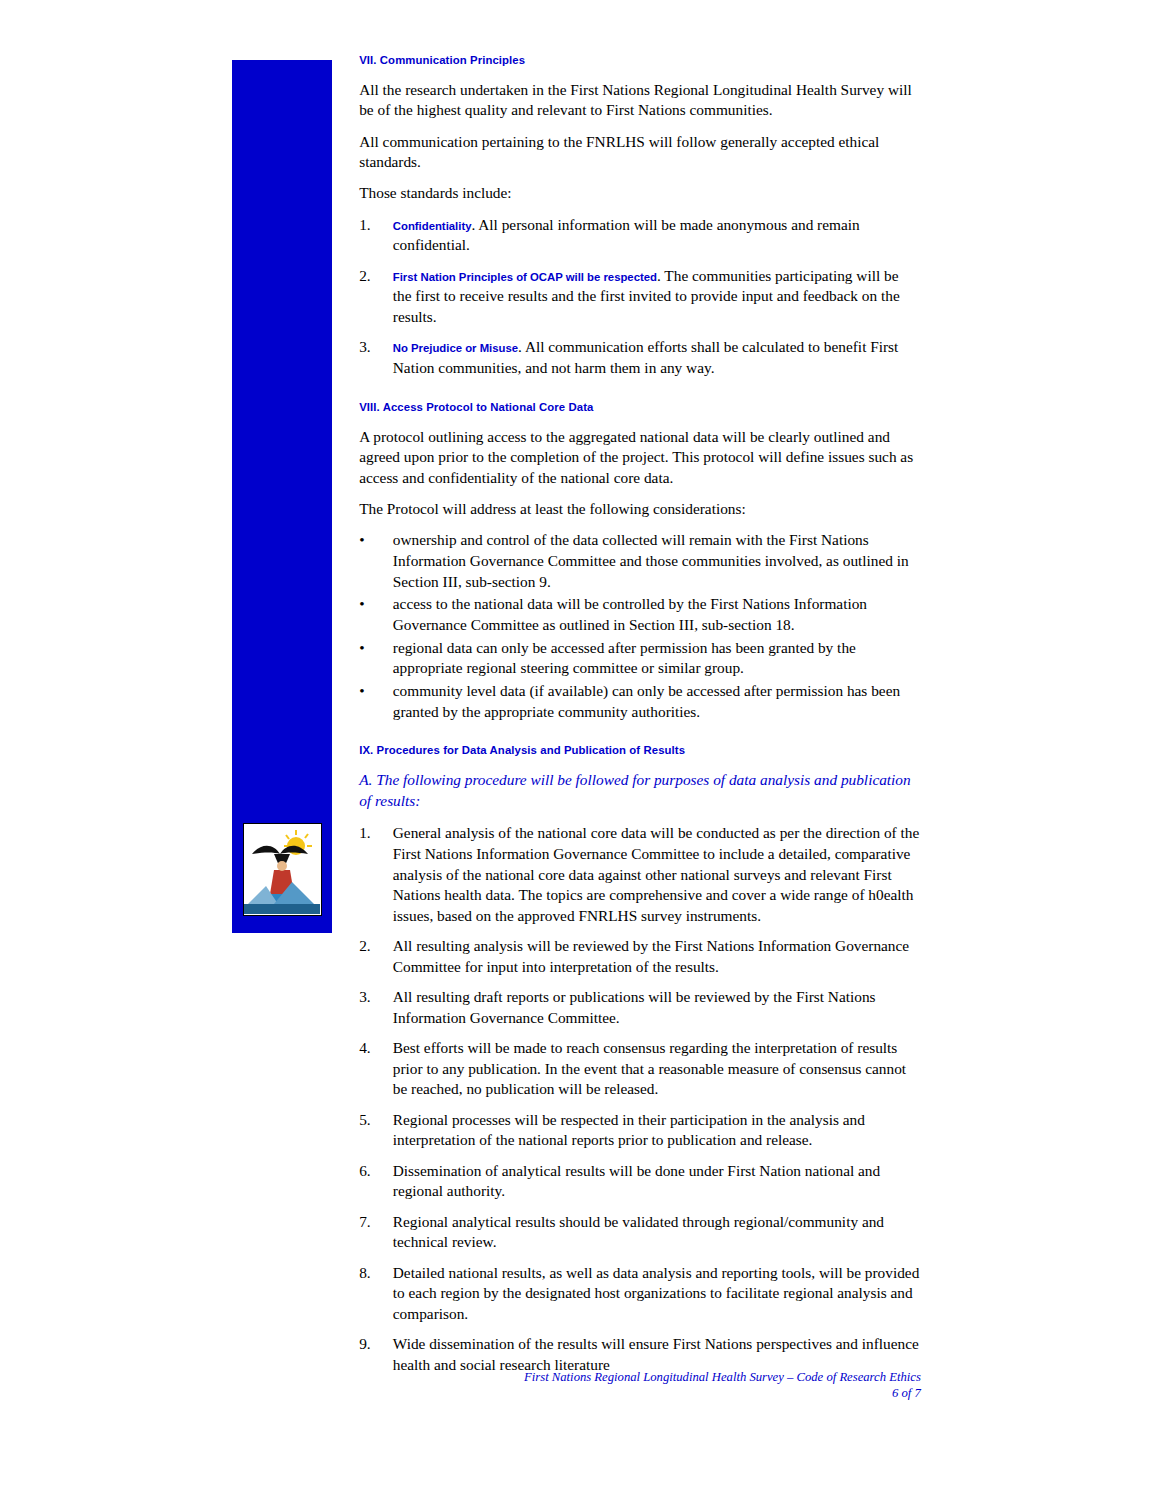VII. Communication Principles
All the research undertaken in the First Nations Regional Longitudinal Health Survey will be of the highest quality and relevant to First Nations communities.
All communication pertaining to the FNRLHS will follow generally accepted ethical standards.
Those standards include:
Confidentiality. All personal information will be made anonymous and remain confidential.
First Nation Principles of OCAP will be respected. The communities participating will be the first to receive results and the first invited to provide input and feedback on the results.
No Prejudice or Misuse. All communication efforts shall be calculated to benefit First Nation communities, and not harm them in any way.
VIII. Access Protocol to National Core Data
A protocol outlining access to the aggregated national data will be clearly outlined and agreed upon prior to the completion of the project. This protocol will define issues such as access and confidentiality of the national core data.
The Protocol will address at least the following considerations:
ownership and control of the data collected will remain with the First Nations Information Governance Committee and those communities involved, as outlined in Section III, sub-section 9.
access to the national data will be controlled by the First Nations Information Governance Committee as outlined in Section III, sub-section 18.
regional data can only be accessed after permission has been granted by the appropriate regional steering committee or similar group.
community level data (if available) can only be accessed after permission has been granted by the appropriate community authorities.
IX. Procedures for Data Analysis and Publication of Results
A. The following procedure will be followed for purposes of data analysis and publication of results:
General analysis of the national core data will be conducted as per the direction of the First Nations Information Governance Committee to include a detailed, comparative analysis of the national core data against other national surveys and relevant First Nations health data. The topics are comprehensive and cover a wide range of h0ealth issues, based on the approved FNRLHS survey instruments.
All resulting analysis will be reviewed by the First Nations Information Governance Committee for input into interpretation of the results.
All resulting draft reports or publications will be reviewed by the First Nations Information Governance Committee.
Best efforts will be made to reach consensus regarding the interpretation of results prior to any publication. In the event that a reasonable measure of consensus cannot be reached, no publication will be released.
Regional processes will be respected in their participation in the analysis and interpretation of the national reports prior to publication and release.
Dissemination of analytical results will be done under First Nation national and regional authority.
Regional analytical results should be validated through regional/community and technical review.
Detailed national results, as well as data analysis and reporting tools, will be provided to each region by the designated host organizations to facilitate regional analysis and comparison.
Wide dissemination of the results will ensure First Nations perspectives and influence health and social research literature
First Nations Regional Longitudinal Health Survey – Code of Research Ethics
6 of 7